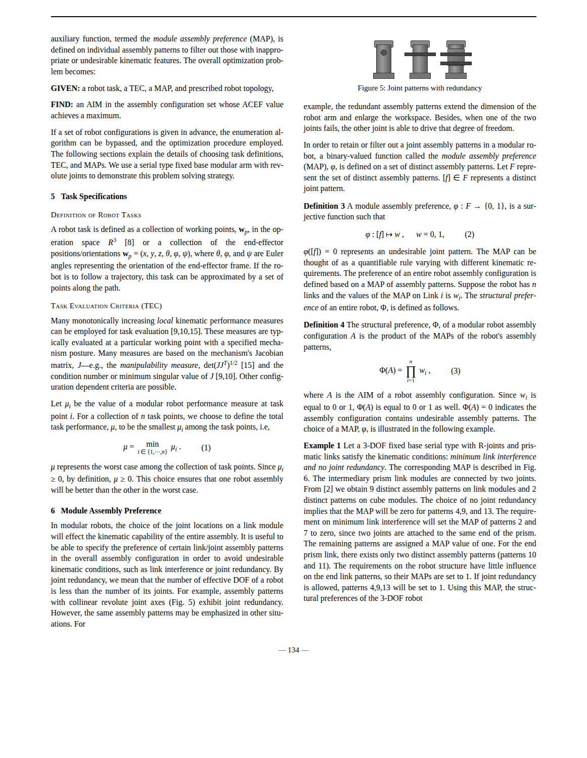auxiliary function, termed the module assembly preference (MAP), is defined on individual assembly patterns to filter out those with inappropriate or undesirable kinematic features. The overall optimization problem becomes:
GIVEN: a robot task, a TEC, a MAP, and prescribed robot topology,
FIND: an AIM in the assembly configuration set whose ACEF value achieves a maximum.
If a set of robot configurations is given in advance, the enumeration algorithm can be bypassed, and the optimization procedure employed. The following sections explain the details of choosing task definitions, TEC, and MAPs. We use a serial type fixed base modular arm with revolute joints to demonstrate this problem solving strategy.
5 Task Specifications
Definition of Robot Tasks
A robot task is defined as a collection of working points, wp, in the operation space R3 [8] or a collection of the end-effector positions/orientations wp = (x, y, z, θ, φ, ψ), where θ, φ, and ψ are Euler angles representing the orientation of the end-effector frame. If the robot is to follow a trajectory, this task can be approximated by a set of points along the path.
Task Evaluation Criteria (TEC)
Many monotonically increasing local kinematic performance measures can be employed for task evaluation [9,10,15]. These measures are typically evaluated at a particular working point with a specified mechanism posture. Many measures are based on the mechanism's Jacobian matrix, J—e.g., the manipulability measure, det(JJT)1/2 [15] and the condition number or minimum singular value of J [9,10]. Other configuration dependent criteria are possible.
Let μi be the value of a modular robot performance measure at task point i. For a collection of n task points, we choose to define the total task performance, μ, to be the smallest μi among the task points, i.e,
μ = min i ∈ {1,···,n} μi . (1)
μ represents the worst case among the collection of task points. Since μi ≥ 0, by definition, μ ≥ 0. This choice ensures that one robot assembly will be better than the other in the worst case.
6 Module Assembly Preference
In modular robots, the choice of the joint locations on a link module will effect the kinematic capability of the entire assembly. It is useful to be able to specify the preference of certain link/joint assembly patterns in the overall assembly configuration in order to avoid undesirable kinematic conditions, such as link interference or joint redundancy. By joint redundancy, we mean that the number of effective DOF of a robot is less than the number of its joints. For example, assembly patterns with collinear revolute joint axes (Fig. 5) exhibit joint redundancy. However, the same assembly patterns may be emphasized in other situations. For
Figure 5: Joint patterns with redundancy
example, the redundant assembly patterns extend the dimension of the robot arm and enlarge the workspace. Besides, when one of the two joints fails, the other joint is able to drive that degree of freedom.
In order to retain or filter out a joint assembly patterns in a modular robot, a binary-valued function called the module assembly preference (MAP), φ, is defined on a set of distinct assembly patterns. Let F represent the set of distinct assembly patterns. [f] ∈ F represents a distinct joint pattern.
Definition 3 A module assembly preference, φ : F → {0, 1}, is a surjective function such that
φ : [f] ↦ w , w = 0, 1, (2)
φ([f]) = 0 represents an undesirable joint pattern. The MAP can be thought of as a quantifiable rule varying with different kinematic requirements. The preference of an entire robot assembly configuration is defined based on a MAP of assembly patterns. Suppose the robot has n links and the values of the MAP on Link i is wi. The structural preference of an entire robot, Φ, is defined as follows.
Definition 4 The structural preference, Φ, of a modular robot assembly configuration A is the product of the MAPs of the robot's assembly patterns,
Φ(A) = n∏i=1 wi , (3)
where A is the AIM of a robot assembly configuration. Since wi is equal to 0 or 1, Φ(A) is equal to 0 or 1 as well. Φ(A) = 0 indicates the assembly configuration contains undesirable assembly patterns. The choice of a MAP, φ, is illustrated in the following example.
Example 1 Let a 3-DOF fixed base serial type with R-joints and prismatic links satisfy the kinematic conditions: minimum link interference and no joint redundancy. The corresponding MAP is described in Fig. 6. The intermediary prism link modules are connected by two joints. From [2] we obtain 9 distinct assembly patterns on link modules and 2 distinct patterns on cube modules. The choice of no joint redundancy implies that the MAP will be zero for patterns 4,9, and 13. The requirement on minimum link interference will set the MAP of patterns 2 and 7 to zero, since two joints are attached to the same end of the prism. The remaining patterns are assigned a MAP value of one. For the end prism link, there exists only two distinct assembly patterns (patterns 10 and 11). The requirements on the robot structure have little influence on the end link patterns, so their MAPs are set to 1. If joint redundancy is allowed, patterns 4,9,13 will be set to 1. Using this MAP, the structural preferences of the 3-DOF robot
— 134 —